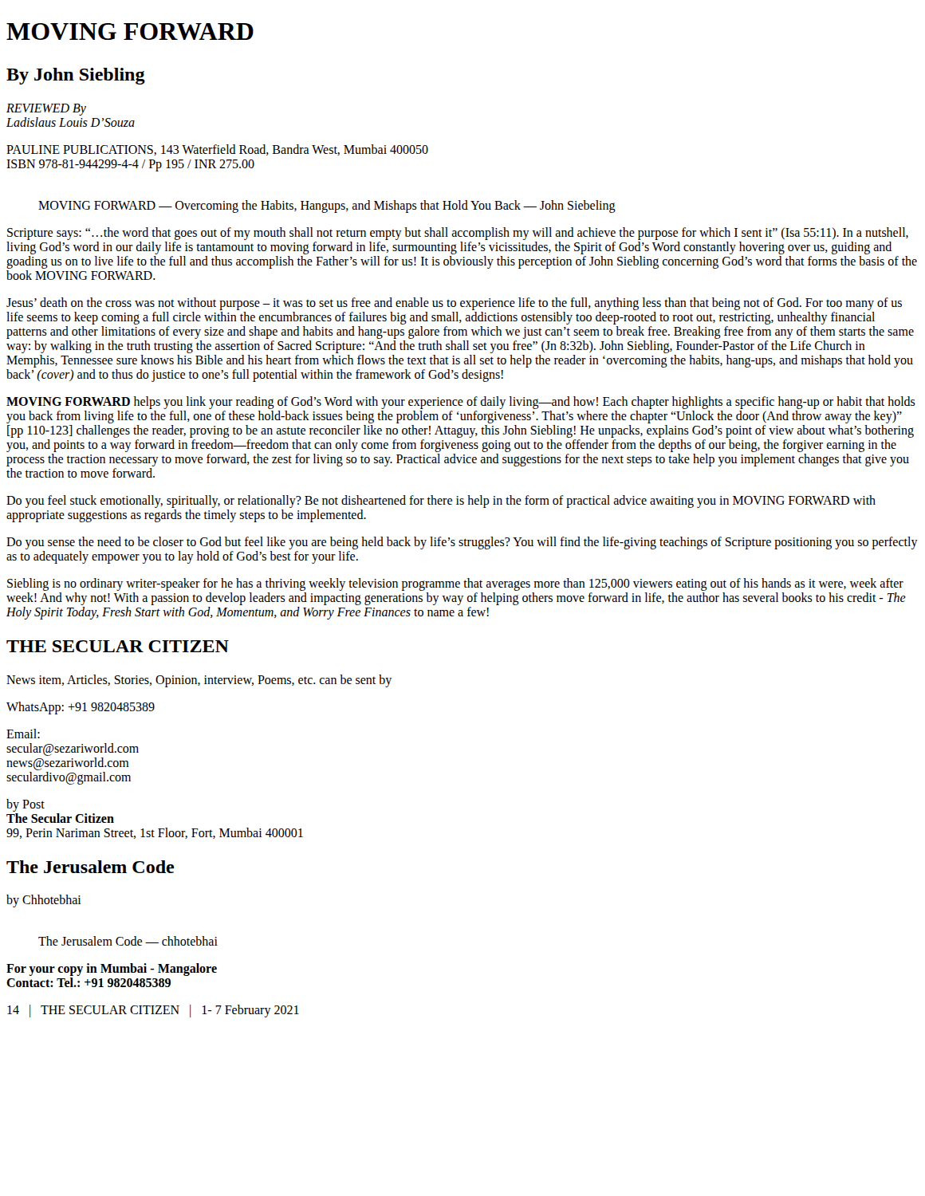MOVING FORWARD
By John Siebling
REVIEWED By
Ladislaus Louis D’Souza
PAULINE PUBLICATIONS, 143 Waterfield Road, Bandra West, Mumbai 400050
ISBN 978-81-944299-4-4 / Pp 195 / INR 275.00
MOVING FORWARD — Overcoming the Habits, Hangups, and Mishaps that Hold You Back — John Siebeling
Scripture says: “…the word that goes out of my mouth shall not return empty but shall accomplish my will and achieve the purpose for which I sent it” (Isa 55:11). In a nutshell, living God’s word in our daily life is tantamount to moving forward in life, surmounting life’s vicissitudes, the Spirit of God’s Word constantly hovering over us, guiding and goading us on to live life to the full and thus accomplish the Father’s will for us! It is obviously this perception of John Siebling concerning God’s word that forms the basis of the book MOVING FORWARD.
Jesus’ death on the cross was not without purpose – it was to set us free and enable us to experience life to the full, anything less than that being not of God. For too many of us life seems to keep coming a full circle within the encumbrances of failures big and small, addictions ostensibly too deep-rooted to root out, restricting, unhealthy financial patterns and other limitations of every size and shape and habits and hang-ups galore from which we just can’t seem to break free. Breaking free from any of them starts the same way: by walking in the truth trusting the assertion of Sacred Scripture: “And the truth shall set you free” (Jn 8:32b). John Siebling, Founder-Pastor of the Life Church in Memphis, Tennessee sure knows his Bible and his heart from which flows the text that is all set to help the reader in ‘overcoming the habits, hang-ups, and mishaps that hold you back’ (cover) and to thus do justice to one’s full potential within the framework of God’s designs!
MOVING FORWARD helps you link your reading of God’s Word with your experience of daily living—and how! Each chapter highlights a specific hang-up or habit that holds you back from living life to the full, one of these hold-back issues being the problem of ‘unforgiveness’. That’s where the chapter “Unlock the door (And throw away the key)” [pp 110-123] challenges the reader, proving to be an astute reconciler like no other! Attaguy, this John Siebling! He unpacks, explains God’s point of view about what’s bothering you, and points to a way forward in freedom—freedom that can only come from forgiveness going out to the offender from the depths of our being, the forgiver earning in the process the traction necessary to move forward, the zest for living so to say. Practical advice and suggestions for the next steps to take help you implement changes that give you the traction to move forward.
Do you feel stuck emotionally, spiritually, or relationally? Be not disheartened for there is help in the form of practical advice awaiting you in MOVING FORWARD with appropriate suggestions as regards the timely steps to be implemented.
Do you sense the need to be closer to God but feel like you are being held back by life’s struggles? You will find the life-giving teachings of Scripture positioning you so perfectly as to adequately empower you to lay hold of God’s best for your life.
Siebling is no ordinary writer-speaker for he has a thriving weekly television programme that averages more than 125,000 viewers eating out of his hands as it were, week after week! And why not! With a passion to develop leaders and impacting generations by way of helping others move forward in life, the author has several books to his credit - The Holy Spirit Today, Fresh Start with God, Momentum, and Worry Free Finances to name a few!
THE SECULAR CITIZEN
News item, Articles, Stories, Opinion, interview, Poems, etc. can be sent by
WhatsApp: +91 9820485389
Email:
secular@sezariworld.com
news@sezariworld.com
seculardivo@gmail.com
by Post
The Secular Citizen
99, Perin Nariman Street, 1st Floor, Fort, Mumbai 400001
The Jerusalem Code
by Chhotebhai
The Jerusalem Code — chhotebhai
For your copy in Mumbai - Mangalore
Contact: Tel.: +91 9820485389
14 | THE SECULAR CITIZEN | 1- 7 February 2021